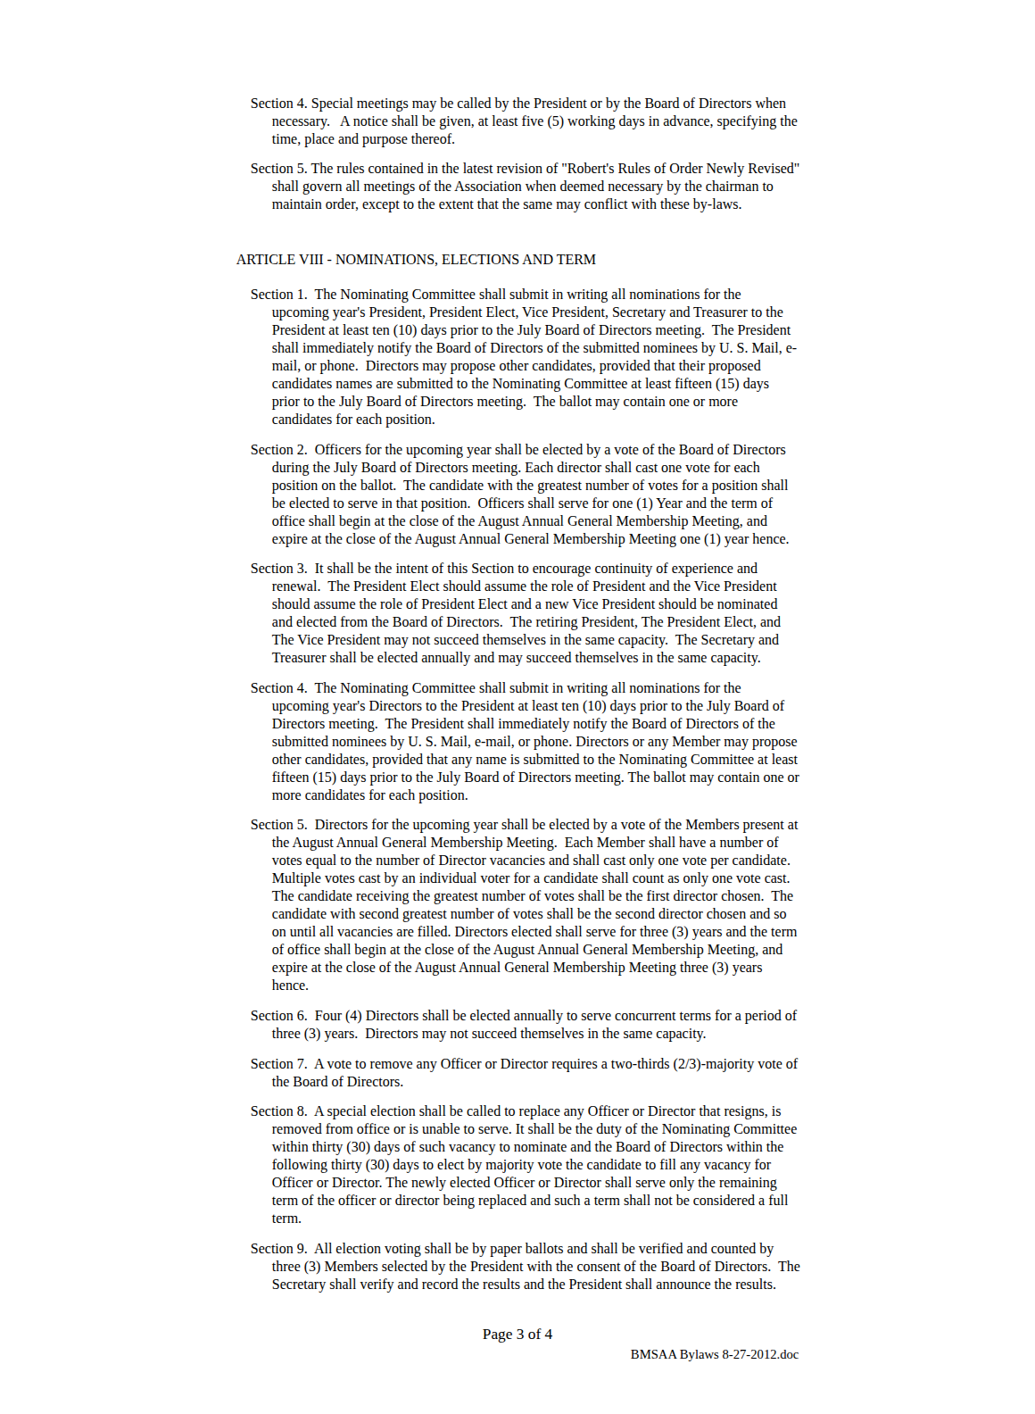Section 4. Special meetings may be called by the President or by the Board of Directors when necessary. A notice shall be given, at least five (5) working days in advance, specifying the time, place and purpose thereof.
Section 5. The rules contained in the latest revision of "Robert's Rules of Order Newly Revised" shall govern all meetings of the Association when deemed necessary by the chairman to maintain order, except to the extent that the same may conflict with these by-laws.
ARTICLE VIII - NOMINATIONS, ELECTIONS AND TERM
Section 1. The Nominating Committee shall submit in writing all nominations for the upcoming year's President, President Elect, Vice President, Secretary and Treasurer to the President at least ten (10) days prior to the July Board of Directors meeting. The President shall immediately notify the Board of Directors of the submitted nominees by U. S. Mail, e-mail, or phone. Directors may propose other candidates, provided that their proposed candidates names are submitted to the Nominating Committee at least fifteen (15) days prior to the July Board of Directors meeting. The ballot may contain one or more candidates for each position.
Section 2. Officers for the upcoming year shall be elected by a vote of the Board of Directors during the July Board of Directors meeting. Each director shall cast one vote for each position on the ballot. The candidate with the greatest number of votes for a position shall be elected to serve in that position. Officers shall serve for one (1) Year and the term of office shall begin at the close of the August Annual General Membership Meeting, and expire at the close of the August Annual General Membership Meeting one (1) year hence.
Section 3. It shall be the intent of this Section to encourage continuity of experience and renewal. The President Elect should assume the role of President and the Vice President should assume the role of President Elect and a new Vice President should be nominated and elected from the Board of Directors. The retiring President, The President Elect, and The Vice President may not succeed themselves in the same capacity. The Secretary and Treasurer shall be elected annually and may succeed themselves in the same capacity.
Section 4. The Nominating Committee shall submit in writing all nominations for the upcoming year's Directors to the President at least ten (10) days prior to the July Board of Directors meeting. The President shall immediately notify the Board of Directors of the submitted nominees by U. S. Mail, e-mail, or phone. Directors or any Member may propose other candidates, provided that any name is submitted to the Nominating Committee at least fifteen (15) days prior to the July Board of Directors meeting. The ballot may contain one or more candidates for each position.
Section 5. Directors for the upcoming year shall be elected by a vote of the Members present at the August Annual General Membership Meeting. Each Member shall have a number of votes equal to the number of Director vacancies and shall cast only one vote per candidate. Multiple votes cast by an individual voter for a candidate shall count as only one vote cast. The candidate receiving the greatest number of votes shall be the first director chosen. The candidate with second greatest number of votes shall be the second director chosen and so on until all vacancies are filled. Directors elected shall serve for three (3) years and the term of office shall begin at the close of the August Annual General Membership Meeting, and expire at the close of the August Annual General Membership Meeting three (3) years hence.
Section 6. Four (4) Directors shall be elected annually to serve concurrent terms for a period of three (3) years. Directors may not succeed themselves in the same capacity.
Section 7. A vote to remove any Officer or Director requires a two-thirds (2/3)-majority vote of the Board of Directors.
Section 8. A special election shall be called to replace any Officer or Director that resigns, is removed from office or is unable to serve. It shall be the duty of the Nominating Committee within thirty (30) days of such vacancy to nominate and the Board of Directors within the following thirty (30) days to elect by majority vote the candidate to fill any vacancy for Officer or Director. The newly elected Officer or Director shall serve only the remaining term of the officer or director being replaced and such a term shall not be considered a full term.
Section 9. All election voting shall be by paper ballots and shall be verified and counted by three (3) Members selected by the President with the consent of the Board of Directors. The Secretary shall verify and record the results and the President shall announce the results.
Page 3 of 4
BMSAA Bylaws 8-27-2012.doc